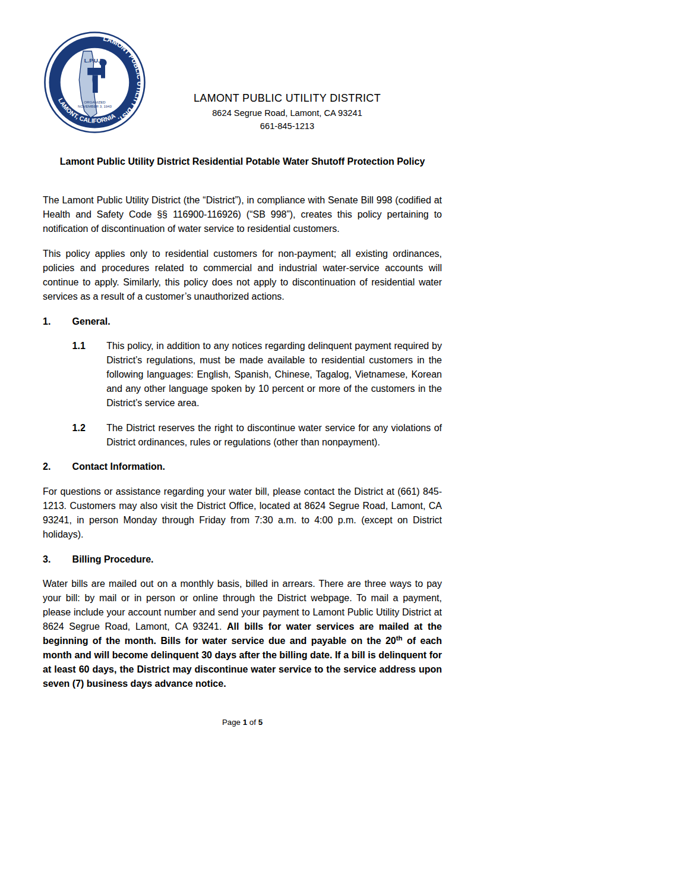LAMONT PUBLIC UTILITY DISTRICT
8624 Segrue Road, Lamont, CA 93241
661-845-1213
Lamont Public Utility District Residential Potable Water Shutoff Protection Policy
The Lamont Public Utility District (the “District”), in compliance with Senate Bill 998 (codified at Health and Safety Code §§ 116900-116926) (“SB 998”), creates this policy pertaining to notification of discontinuation of water service to residential customers.
This policy applies only to residential customers for non-payment; all existing ordinances, policies and procedures related to commercial and industrial water-service accounts will continue to apply. Similarly, this policy does not apply to discontinuation of residential water services as a result of a customer’s unauthorized actions.
1. General.
1.1 This policy, in addition to any notices regarding delinquent payment required by District’s regulations, must be made available to residential customers in the following languages: English, Spanish, Chinese, Tagalog, Vietnamese, Korean and any other language spoken by 10 percent or more of the customers in the District’s service area.
1.2 The District reserves the right to discontinue water service for any violations of District ordinances, rules or regulations (other than nonpayment).
2. Contact Information.
For questions or assistance regarding your water bill, please contact the District at (661) 845-1213. Customers may also visit the District Office, located at 8624 Segrue Road, Lamont, CA 93241, in person Monday through Friday from 7:30 a.m. to 4:00 p.m. (except on District holidays).
3. Billing Procedure.
Water bills are mailed out on a monthly basis, billed in arrears. There are three ways to pay your bill: by mail or in person or online through the District webpage. To mail a payment, please include your account number and send your payment to Lamont Public Utility District at 8624 Segrue Road, Lamont, CA 93241. All bills for water services are mailed at the beginning of the month. Bills for water service due and payable on the 20th of each month and will become delinquent 30 days after the billing date. If a bill is delinquent for at least 60 days, the District may discontinue water service to the service address upon seven (7) business days advance notice.
Page 1 of 5